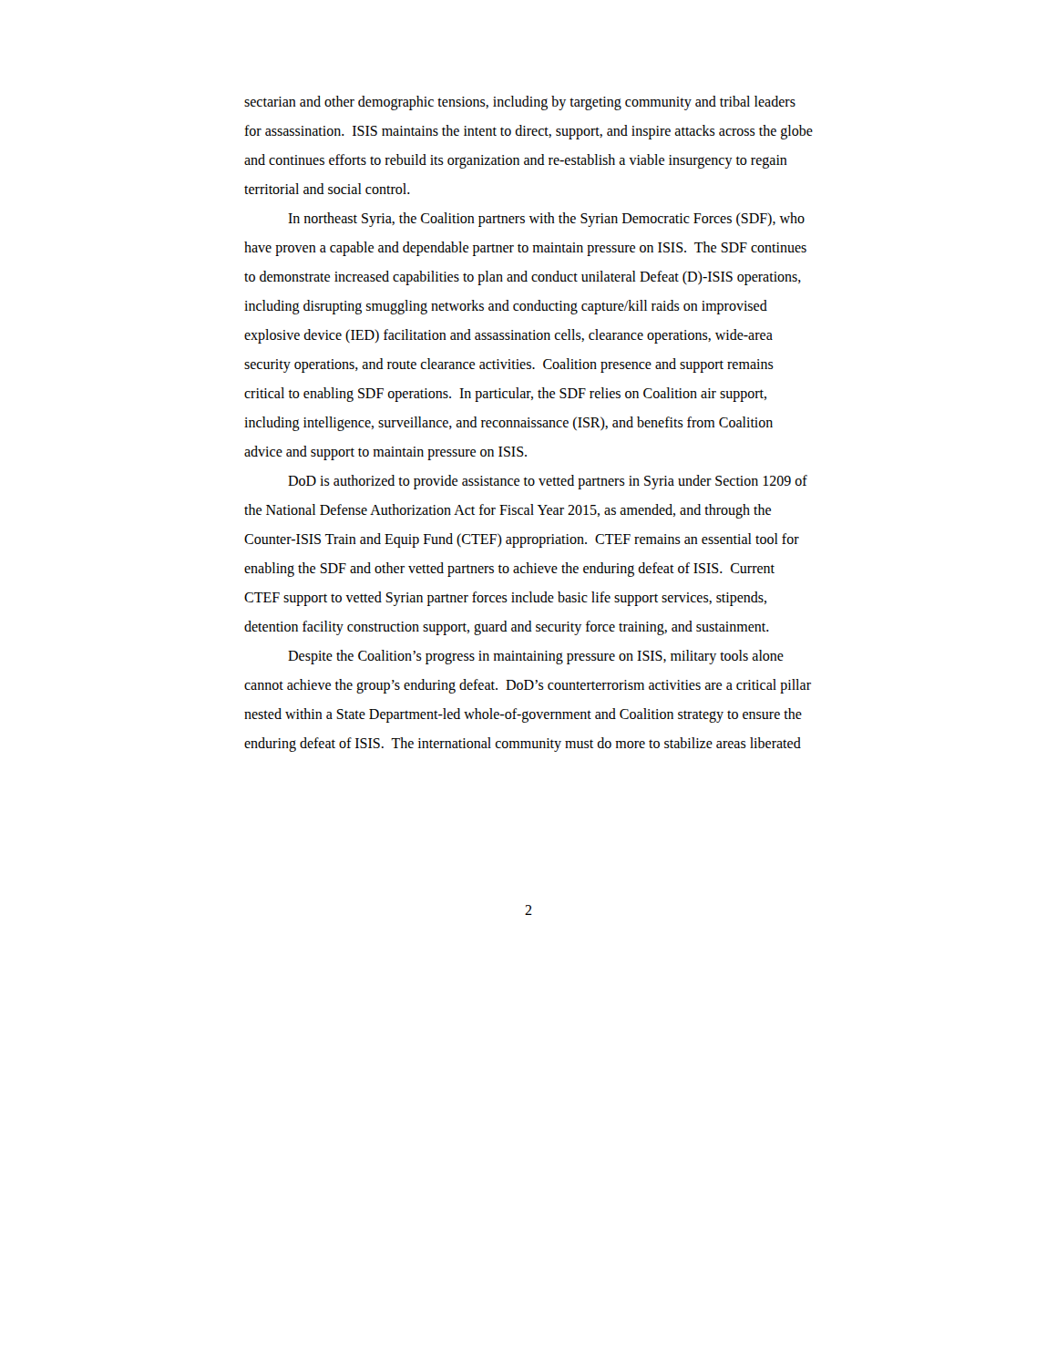sectarian and other demographic tensions, including by targeting community and tribal leaders for assassination. ISIS maintains the intent to direct, support, and inspire attacks across the globe and continues efforts to rebuild its organization and re-establish a viable insurgency to regain territorial and social control.
In northeast Syria, the Coalition partners with the Syrian Democratic Forces (SDF), who have proven a capable and dependable partner to maintain pressure on ISIS. The SDF continues to demonstrate increased capabilities to plan and conduct unilateral Defeat (D)-ISIS operations, including disrupting smuggling networks and conducting capture/kill raids on improvised explosive device (IED) facilitation and assassination cells, clearance operations, wide-area security operations, and route clearance activities. Coalition presence and support remains critical to enabling SDF operations. In particular, the SDF relies on Coalition air support, including intelligence, surveillance, and reconnaissance (ISR), and benefits from Coalition advice and support to maintain pressure on ISIS.
DoD is authorized to provide assistance to vetted partners in Syria under Section 1209 of the National Defense Authorization Act for Fiscal Year 2015, as amended, and through the Counter-ISIS Train and Equip Fund (CTEF) appropriation. CTEF remains an essential tool for enabling the SDF and other vetted partners to achieve the enduring defeat of ISIS. Current CTEF support to vetted Syrian partner forces include basic life support services, stipends, detention facility construction support, guard and security force training, and sustainment.
Despite the Coalition’s progress in maintaining pressure on ISIS, military tools alone cannot achieve the group’s enduring defeat. DoD’s counterterrorism activities are a critical pillar nested within a State Department-led whole-of-government and Coalition strategy to ensure the enduring defeat of ISIS. The international community must do more to stabilize areas liberated
2